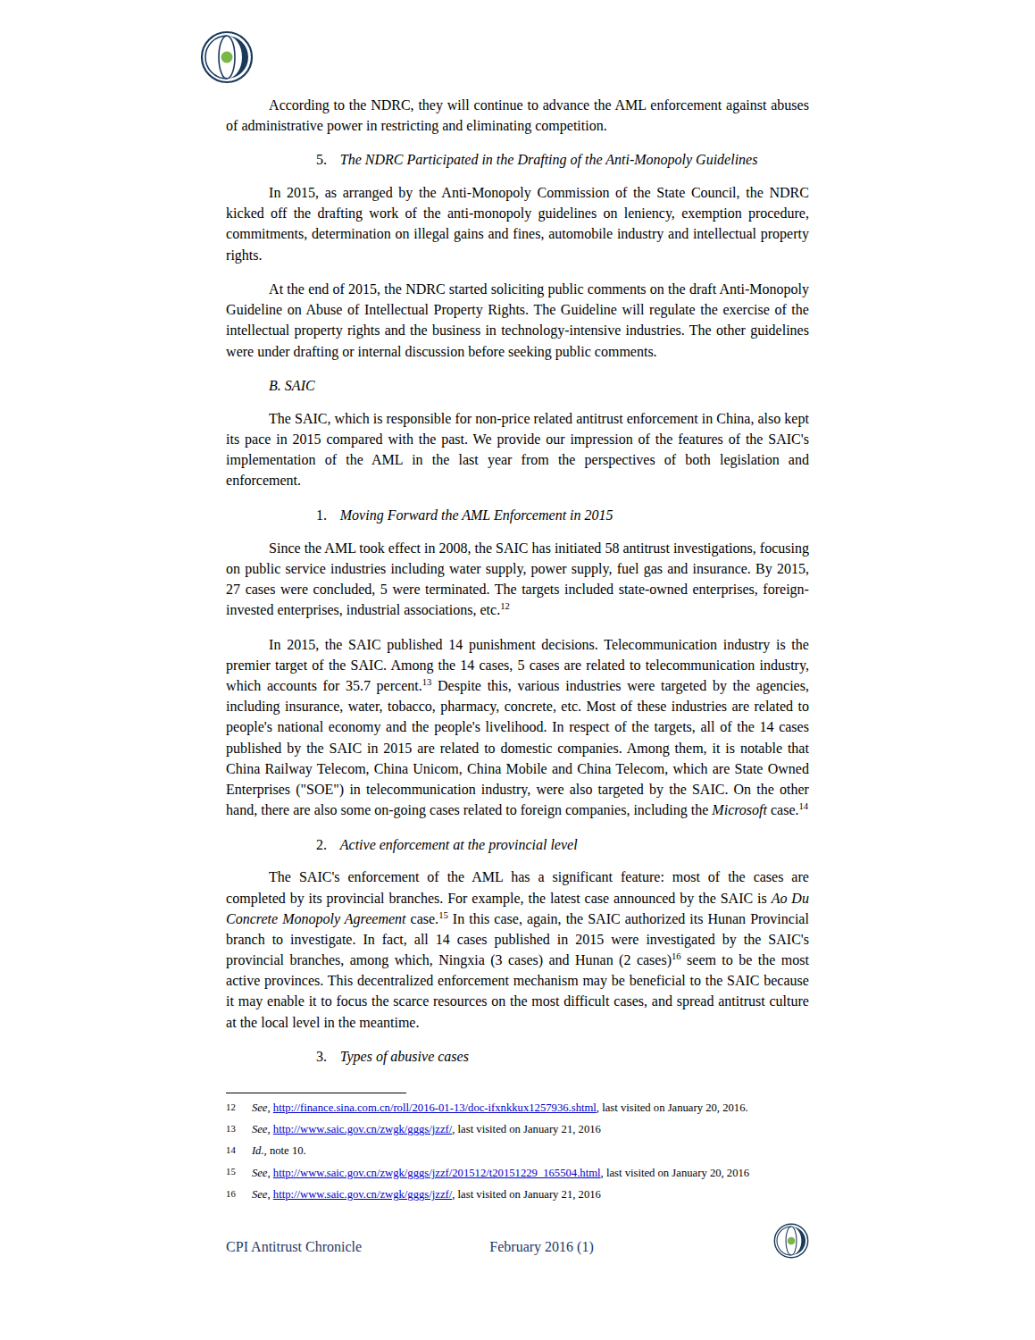According to the NDRC, they will continue to advance the AML enforcement against abuses of administrative power in restricting and eliminating competition.
5. The NDRC Participated in the Drafting of the Anti-Monopoly Guidelines
In 2015, as arranged by the Anti-Monopoly Commission of the State Council, the NDRC kicked off the drafting work of the anti-monopoly guidelines on leniency, exemption procedure, commitments, determination on illegal gains and fines, automobile industry and intellectual property rights.
At the end of 2015, the NDRC started soliciting public comments on the draft Anti-Monopoly Guideline on Abuse of Intellectual Property Rights. The Guideline will regulate the exercise of the intellectual property rights and the business in technology-intensive industries. The other guidelines were under drafting or internal discussion before seeking public comments.
B. SAIC
The SAIC, which is responsible for non-price related antitrust enforcement in China, also kept its pace in 2015 compared with the past. We provide our impression of the features of the SAIC's implementation of the AML in the last year from the perspectives of both legislation and enforcement.
1. Moving Forward the AML Enforcement in 2015
Since the AML took effect in 2008, the SAIC has initiated 58 antitrust investigations, focusing on public service industries including water supply, power supply, fuel gas and insurance. By 2015, 27 cases were concluded, 5 were terminated. The targets included state-owned enterprises, foreign-invested enterprises, industrial associations, etc.12
In 2015, the SAIC published 14 punishment decisions. Telecommunication industry is the premier target of the SAIC. Among the 14 cases, 5 cases are related to telecommunication industry, which accounts for 35.7 percent.13 Despite this, various industries were targeted by the agencies, including insurance, water, tobacco, pharmacy, concrete, etc. Most of these industries are related to people's national economy and the people's livelihood. In respect of the targets, all of the 14 cases published by the SAIC in 2015 are related to domestic companies. Among them, it is notable that China Railway Telecom, China Unicom, China Mobile and China Telecom, which are State Owned Enterprises ("SOE") in telecommunication industry, were also targeted by the SAIC. On the other hand, there are also some on-going cases related to foreign companies, including the Microsoft case.14
2. Active enforcement at the provincial level
The SAIC's enforcement of the AML has a significant feature: most of the cases are completed by its provincial branches. For example, the latest case announced by the SAIC is Ao Du Concrete Monopoly Agreement case.15 In this case, again, the SAIC authorized its Hunan Provincial branch to investigate. In fact, all 14 cases published in 2015 were investigated by the SAIC's provincial branches, among which, Ningxia (3 cases) and Hunan (2 cases)16 seem to be the most active provinces. This decentralized enforcement mechanism may be beneficial to the SAIC because it may enable it to focus the scarce resources on the most difficult cases, and spread antitrust culture at the local level in the meantime.
3. Types of abusive cases
12
See, http://finance.sina.com.cn/roll/2016-01-13/doc-ifxnkkux1257936.shtml, last visited on January 20, 2016.
13
See, http://www.saic.gov.cn/zwgk/gggs/jzzf/, last visited on January 21, 2016
14
Id., note 10.
15
See, http://www.saic.gov.cn/zwgk/gggs/jzzf/201512/t20151229_165504.html, last visited on January 20, 2016
16
See, http://www.saic.gov.cn/zwgk/gggs/jzzf/, last visited on January 21, 2016
CPI Antitrust Chronicle
February 2016 (1)